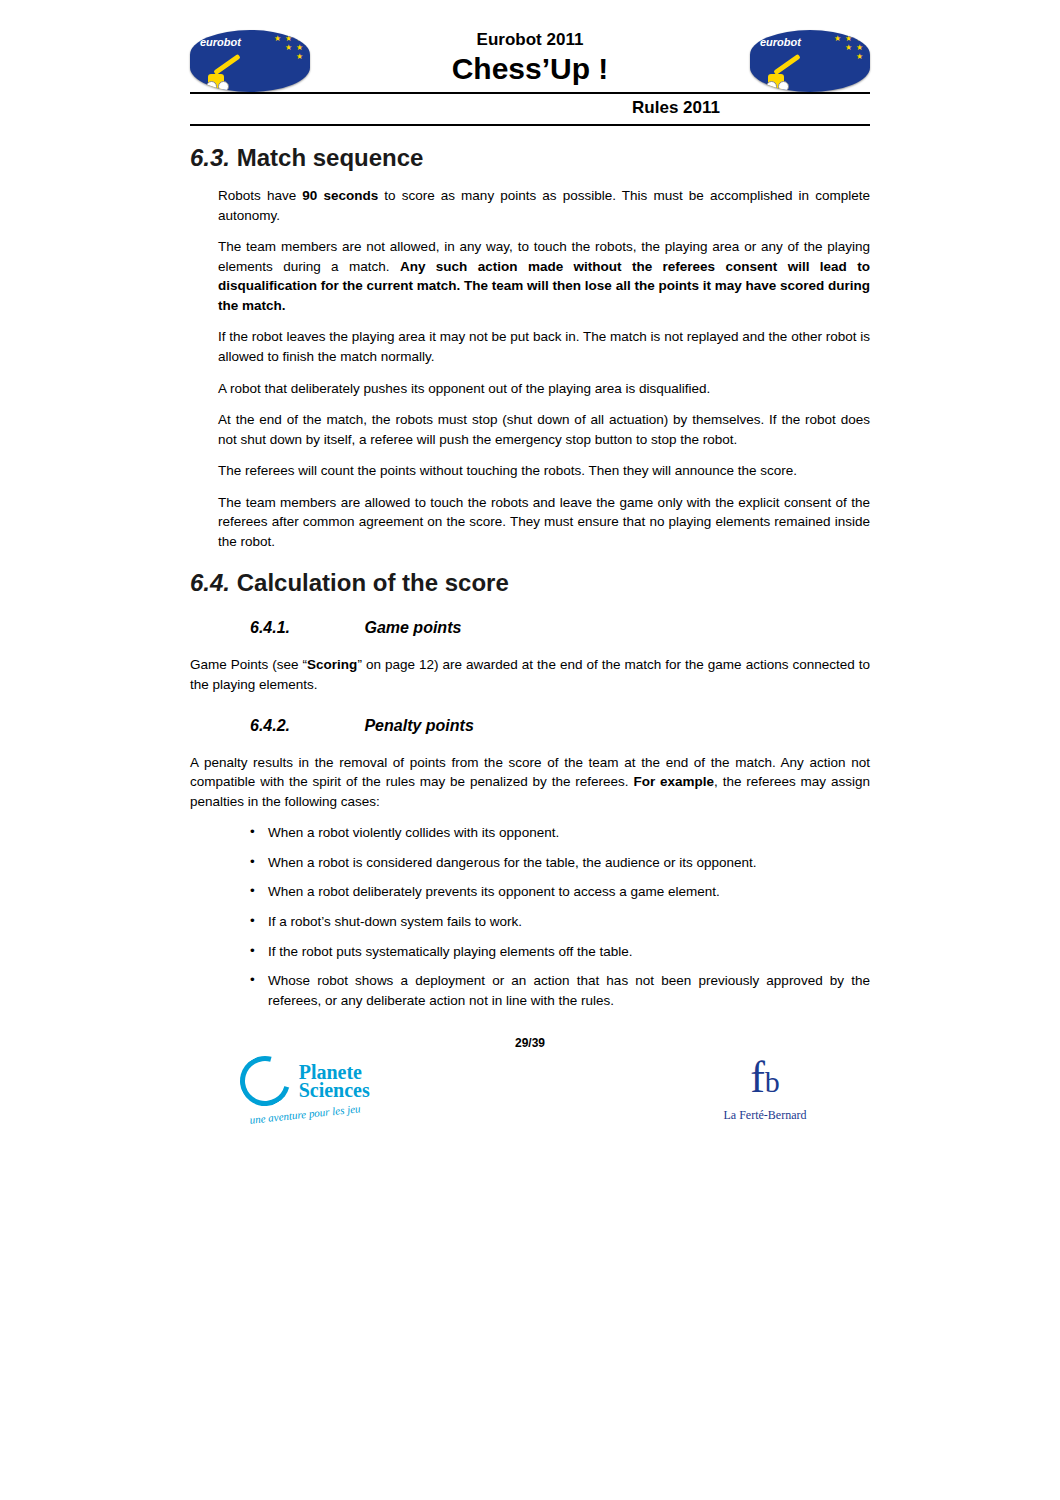eurobot
★ ★ ★
★ ★
★
eurobot
★ ★ ★
★ ★
★
Eurobot 2011
Chess’Up !
Rules 2011
6.3. Match sequence
Robots have 90 seconds to score as many points as possible. This must be accomplished in complete autonomy.
The team members are not allowed, in any way, to touch the robots, the playing area or any of the playing elements during a match. Any such action made without the referees consent will lead to disqualification for the current match. The team will then lose all the points it may have scored during the match.
If the robot leaves the playing area it may not be put back in. The match is not replayed and the other robot is allowed to finish the match normally.
A robot that deliberately pushes its opponent out of the playing area is disqualified.
At the end of the match, the robots must stop (shut down of all actuation) by themselves. If the robot does not shut down by itself, a referee will push the emergency stop button to stop the robot.
The referees will count the points without touching the robots. Then they will announce the score.
The team members are allowed to touch the robots and leave the game only with the explicit consent of the referees after common agreement on the score. They must ensure that no playing elements remained inside the robot.
6.4. Calculation of the score
6.4.1. Game points
Game Points (see “Scoring” on page 12) are awarded at the end of the match for the game actions connected to the playing elements.
6.4.2. Penalty points
A penalty results in the removal of points from the score of the team at the end of the match. Any action not compatible with the spirit of the rules may be penalized by the referees. For example, the referees may assign penalties in the following cases:
When a robot violently collides with its opponent.
When a robot is considered dangerous for the table, the audience or its opponent.
When a robot deliberately prevents its opponent to access a game element.
If a robot’s shut-down system fails to work.
If the robot puts systematically playing elements off the table.
Whose robot shows a deployment or an action that has not been previously approved by the referees, or any deliberate action not in line with the rules.
29/39
Planete
Sciences
une aventure pour les jeu
fb
La Ferté-Bernard